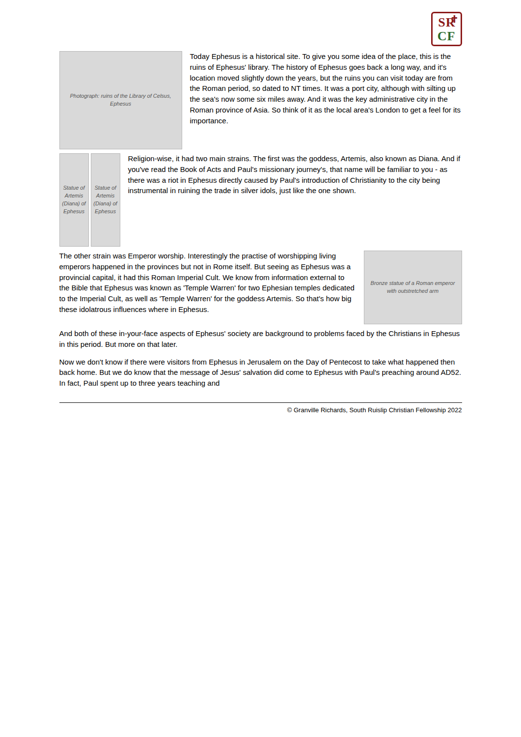✝ SR CF
Photograph: ruins of the Library of Celsus, Ephesus
Today Ephesus is a historical site. To give you some idea of the place, this is the ruins of Ephesus' library. The history of Ephesus goes back a long way, and it's location moved slightly down the years, but the ruins you can visit today are from the Roman period, so dated to NT times. It was a port city, although with silting up the sea's now some six miles away. And it was the key administrative city in the Roman province of Asia. So think of it as the local area's London to get a feel for its importance.
Statue of Artemis (Diana) of Ephesus
Statue of Artemis (Diana) of Ephesus
Religion-wise, it had two main strains. The first was the goddess, Artemis, also known as Diana. And if you've read the Book of Acts and Paul's missionary journey's, that name will be familiar to you - as there was a riot in Ephesus directly caused by Paul's introduction of Christianity to the city being instrumental in ruining the trade in silver idols, just like the one shown.
Bronze statue of a Roman emperor with outstretched arm
The other strain was Emperor worship. Interestingly the practise of worshipping living emperors happened in the provinces but not in Rome itself. But seeing as Ephesus was a provincial capital, it had this Roman Imperial Cult. We know from information external to the Bible that Ephesus was known as 'Temple Warren' for two Ephesian temples dedicated to the Imperial Cult, as well as 'Temple Warren' for the goddess Artemis. So that's how big these idolatrous influences where in Ephesus.
And both of these in-your-face aspects of Ephesus' society are background to problems faced by the Christians in Ephesus in this period. But more on that later.
Now we don't know if there were visitors from Ephesus in Jerusalem on the Day of Pentecost to take what happened then back home. But we do know that the message of Jesus' salvation did come to Ephesus with Paul's preaching around AD52. In fact, Paul spent up to three years teaching and
© Granville Richards, South Ruislip Christian Fellowship 2022